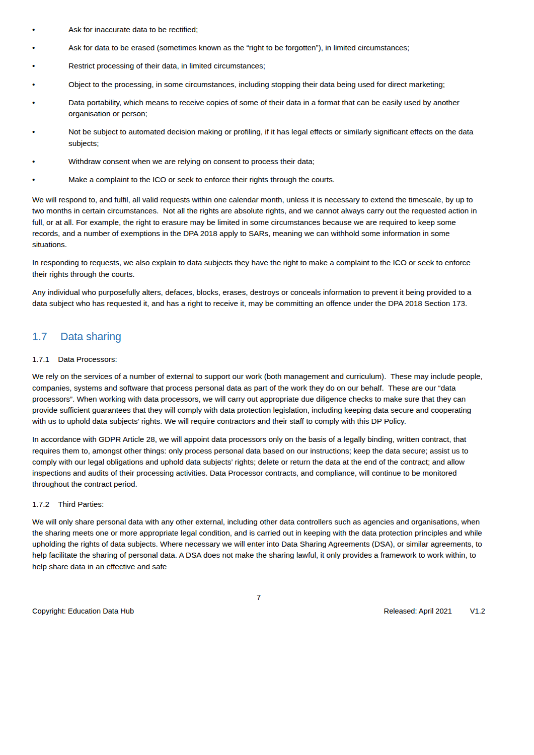Ask for inaccurate data to be rectified;
Ask for data to be erased (sometimes known as the “right to be forgotten”), in limited circumstances;
Restrict processing of their data, in limited circumstances;
Object to the processing, in some circumstances, including stopping their data being used for direct marketing;
Data portability, which means to receive copies of some of their data in a format that can be easily used by another organisation or person;
Not be subject to automated decision making or profiling, if it has legal effects or similarly significant effects on the data subjects;
Withdraw consent when we are relying on consent to process their data;
Make a complaint to the ICO or seek to enforce their rights through the courts.
We will respond to, and fulfil, all valid requests within one calendar month, unless it is necessary to extend the timescale, by up to two months in certain circumstances. Not all the rights are absolute rights, and we cannot always carry out the requested action in full, or at all. For example, the right to erasure may be limited in some circumstances because we are required to keep some records, and a number of exemptions in the DPA 2018 apply to SARs, meaning we can withhold some information in some situations.
In responding to requests, we also explain to data subjects they have the right to make a complaint to the ICO or seek to enforce their rights through the courts.
Any individual who purposefully alters, defaces, blocks, erases, destroys or conceals information to prevent it being provided to a data subject who has requested it, and has a right to receive it, may be committing an offence under the DPA 2018 Section 173.
1.7 Data sharing
1.7.1 Data Processors:
We rely on the services of a number of external to support our work (both management and curriculum). These may include people, companies, systems and software that process personal data as part of the work they do on our behalf. These are our “data processors”. When working with data processors, we will carry out appropriate due diligence checks to make sure that they can provide sufficient guarantees that they will comply with data protection legislation, including keeping data secure and cooperating with us to uphold data subjects’ rights. We will require contractors and their staff to comply with this DP Policy.
In accordance with GDPR Article 28, we will appoint data processors only on the basis of a legally binding, written contract, that requires them to, amongst other things: only process personal data based on our instructions; keep the data secure; assist us to comply with our legal obligations and uphold data subjects’ rights; delete or return the data at the end of the contract; and allow inspections and audits of their processing activities. Data Processor contracts, and compliance, will continue to be monitored throughout the contract period.
1.7.2 Third Parties:
We will only share personal data with any other external, including other data controllers such as agencies and organisations, when the sharing meets one or more appropriate legal condition, and is carried out in keeping with the data protection principles and while upholding the rights of data subjects. Where necessary we will enter into Data Sharing Agreements (DSA), or similar agreements, to help facilitate the sharing of personal data. A DSA does not make the sharing lawful, it only provides a framework to work within, to help share data in an effective and safe
7
Copyright: Education Data Hub
Released: April 2021V1.2